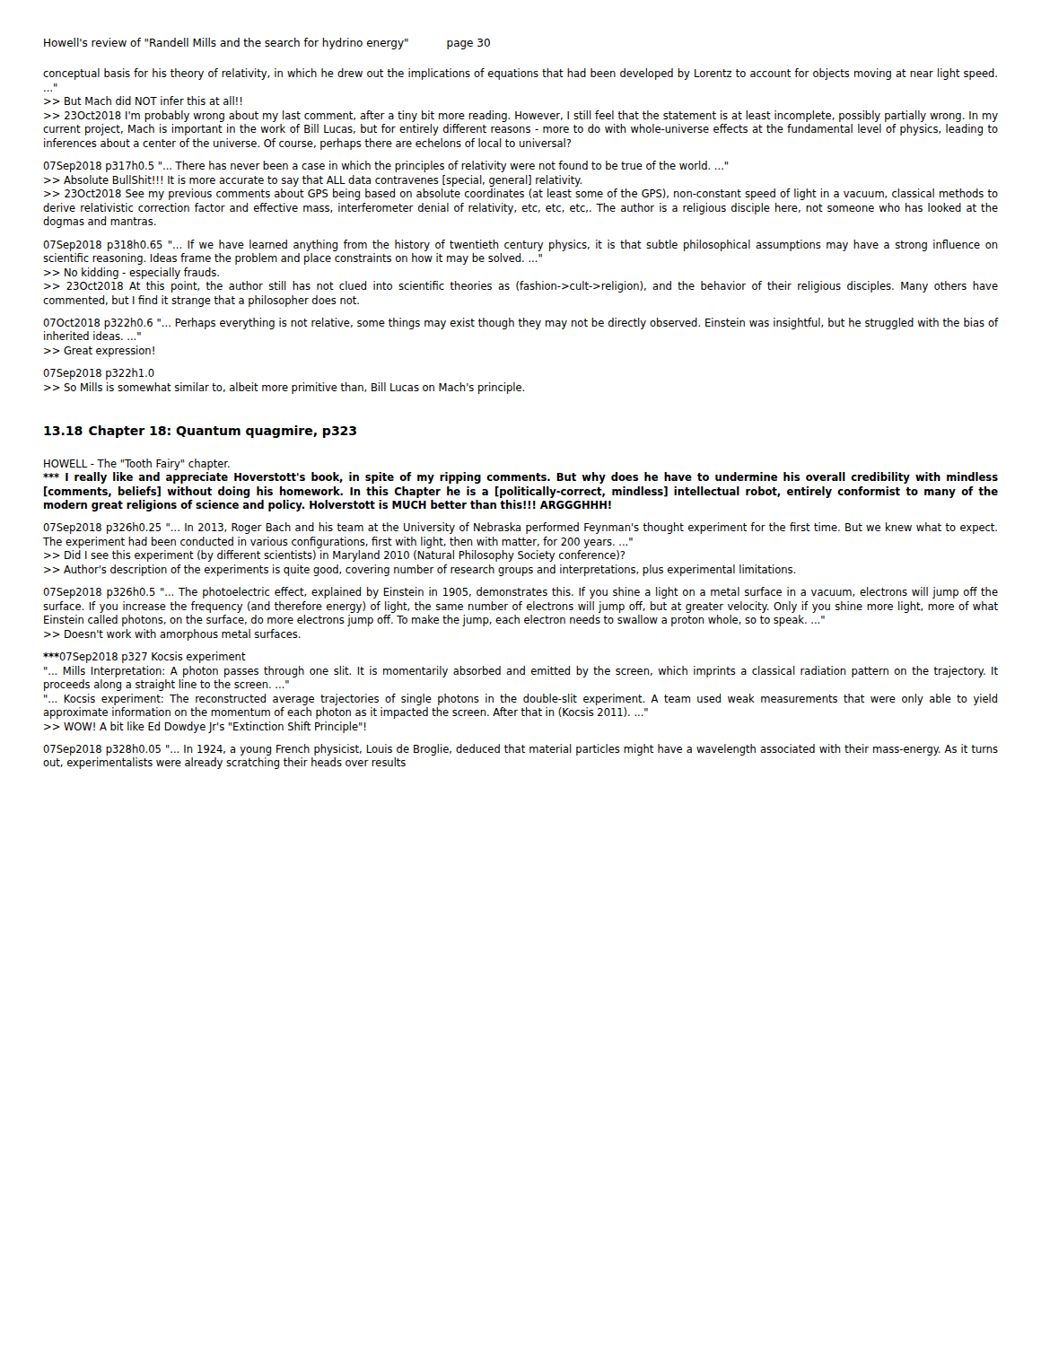Howell's review of "Randell Mills and the search for hydrino energy" page 30
conceptual basis for his theory of relativity, in which he drew out the implications of equations that had been developed by Lorentz to account for objects moving at near light speed. ..."
>> But Mach did NOT infer this at all!!
>> 23Oct2018 I'm probably wrong about my last comment, after a tiny bit more reading. However, I still feel that the statement is at least incomplete, possibly partially wrong. In my current project, Mach is important in the work of Bill Lucas, but for entirely different reasons - more to do with whole-universe effects at the fundamental level of physics, leading to inferences about a center of the universe. Of course, perhaps there are echelons of local to universal?
07Sep2018 p317h0.5 "... There has never been a case in which the principles of relativity were not found to be true of the world. ..."
>> Absolute BullShit!!! It is more accurate to say that ALL data contravenes [special, general] relativity.
>> 23Oct2018 See my previous comments about GPS being based on absolute coordinates (at least some of the GPS), non-constant speed of light in a vacuum, classical methods to derive relativistic correction factor and effective mass, interferometer denial of relativity, etc, etc, etc,. The author is a religious disciple here, not someone who has looked at the dogmas and mantras.
07Sep2018 p318h0.65 "... If we have learned anything from the history of twentieth century physics, it is that subtle philosophical assumptions may have a strong influence on scientific reasoning. Ideas frame the problem and place constraints on how it may be solved. ..."
>> No kidding - especially frauds.
>> 23Oct2018 At this point, the author still has not clued into scientific theories as (fashion->cult->religion), and the behavior of their religious disciples. Many others have commented, but I find it strange that a philosopher does not.
07Oct2018 p322h0.6 "... Perhaps everything is not relative, some things may exist though they may not be directly observed. Einstein was insightful, but he struggled with the bias of inherited ideas. ..."
>> Great expression!
07Sep2018 p322h1.0
>> So Mills is somewhat similar to, albeit more primitive than, Bill Lucas on Mach's principle.
13.18 Chapter 18: Quantum quagmire, p323
HOWELL - The "Tooth Fairy" chapter.
*** I really like and appreciate Hoverstott's book, in spite of my ripping comments. But why does he have to undermine his overall credibility with mindless [comments, beliefs] without doing his homework. In this Chapter he is a [politically-correct, mindless] intellectual robot, entirely conformist to many of the modern great religions of science and policy. Holverstott is MUCH better than this!!! ARGGGHHH!
07Sep2018 p326h0.25 "... In 2013, Roger Bach and his team at the University of Nebraska performed Feynman's thought experiment for the first time. But we knew what to expect. The experiment had been conducted in various configurations, first with light, then with matter, for 200 years. ..."
>> Did I see this experiment (by different scientists) in Maryland 2010 (Natural Philosophy Society conference)?
>> Author's description of the experiments is quite good, covering number of research groups and interpretations, plus experimental limitations.
07Sep2018 p326h0.5 "... The photoelectric effect, explained by Einstein in 1905, demonstrates this. If you shine a light on a metal surface in a vacuum, electrons will jump off the surface. If you increase the frequency (and therefore energy) of light, the same number of electrons will jump off, but at greater velocity. Only if you shine more light, more of what Einstein called photons, on the surface, do more electrons jump off. To make the jump, each electron needs to swallow a proton whole, so to speak. ..."
>> Doesn't work with amorphous metal surfaces.
***07Sep2018 p327 Kocsis experiment
"... Mills Interpretation: A photon passes through one slit. It is momentarily absorbed and emitted by the screen, which imprints a classical radiation pattern on the trajectory. It proceeds along a straight line to the screen. ..."
"... Kocsis experiment: The reconstructed average trajectories of single photons in the double-slit experiment. A team used weak measurements that were only able to yield approximate information on the momentum of each photon as it impacted the screen. After that in (Kocsis 2011). ..."
>> WOW! A bit like Ed Dowdye Jr's "Extinction Shift Principle"!
07Sep2018 p328h0.05 "... In 1924, a young French physicist, Louis de Broglie, deduced that material particles might have a wavelength associated with their mass-energy. As it turns out, experimentalists were already scratching their heads over results